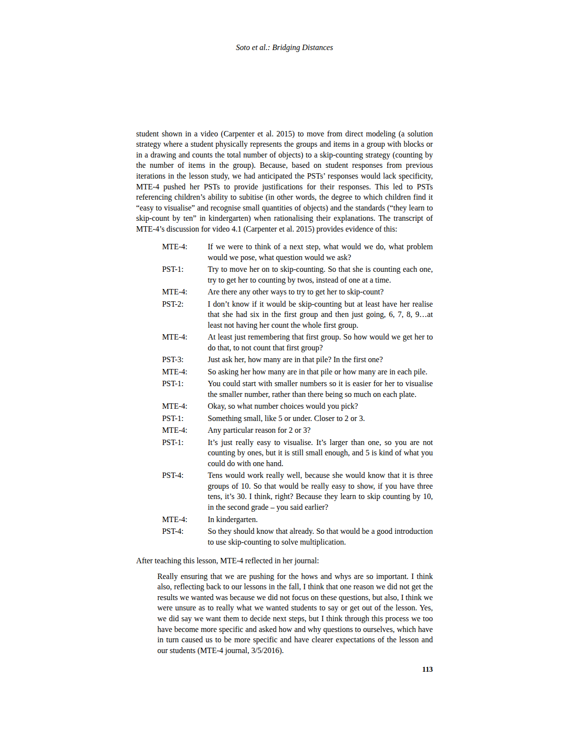Soto et al.: Bridging Distances
student shown in a video (Carpenter et al. 2015) to move from direct modeling (a solution strategy where a student physically represents the groups and items in a group with blocks or in a drawing and counts the total number of objects) to a skip-counting strategy (counting by the number of items in the group). Because, based on student responses from previous iterations in the lesson study, we had anticipated the PSTs’ responses would lack specificity, MTE-4 pushed her PSTs to provide justifications for their responses. This led to PSTs referencing children’s ability to subitise (in other words, the degree to which children find it “easy to visualise” and recognise small quantities of objects) and the standards (“they learn to skip-count by ten” in kindergarten) when rationalising their explanations. The transcript of MTE-4’s discussion for video 4.1 (Carpenter et al. 2015) provides evidence of this:
| MTE-4: | If we were to think of a next step, what would we do, what problem would we pose, what question would we ask? |
| PST-1: | Try to move her on to skip-counting. So that she is counting each one, try to get her to counting by twos, instead of one at a time. |
| MTE-4: | Are there any other ways to try to get her to skip-count? |
| PST-2: | I don’t know if it would be skip-counting but at least have her realise that she had six in the first group and then just going, 6, 7, 8, 9…at least not having her count the whole first group. |
| MTE-4: | At least just remembering that first group. So how would we get her to do that, to not count that first group? |
| PST-3: | Just ask her, how many are in that pile? In the first one? |
| MTE-4: | So asking her how many are in that pile or how many are in each pile. |
| PST-1: | You could start with smaller numbers so it is easier for her to visualise the smaller number, rather than there being so much on each plate. |
| MTE-4: | Okay, so what number choices would you pick? |
| PST-1: | Something small, like 5 or under. Closer to 2 or 3. |
| MTE-4: | Any particular reason for 2 or 3? |
| PST-1: | It’s just really easy to visualise. It’s larger than one, so you are not counting by ones, but it is still small enough, and 5 is kind of what you could do with one hand. |
| PST-4: | Tens would work really well, because she would know that it is three groups of 10. So that would be really easy to show, if you have three tens, it’s 30. I think, right? Because they learn to skip counting by 10, in the second grade – you said earlier? |
| MTE-4: | In kindergarten. |
| PST-4: | So they should know that already. So that would be a good introduction to use skip-counting to solve multiplication. |
After teaching this lesson, MTE-4 reflected in her journal:
Really ensuring that we are pushing for the hows and whys are so important. I think also, reflecting back to our lessons in the fall, I think that one reason we did not get the results we wanted was because we did not focus on these questions, but also, I think we were unsure as to really what we wanted students to say or get out of the lesson. Yes, we did say we want them to decide next steps, but I think through this process we too have become more specific and asked how and why questions to ourselves, which have in turn caused us to be more specific and have clearer expectations of the lesson and our students (MTE-4 journal, 3/5/2016).
113